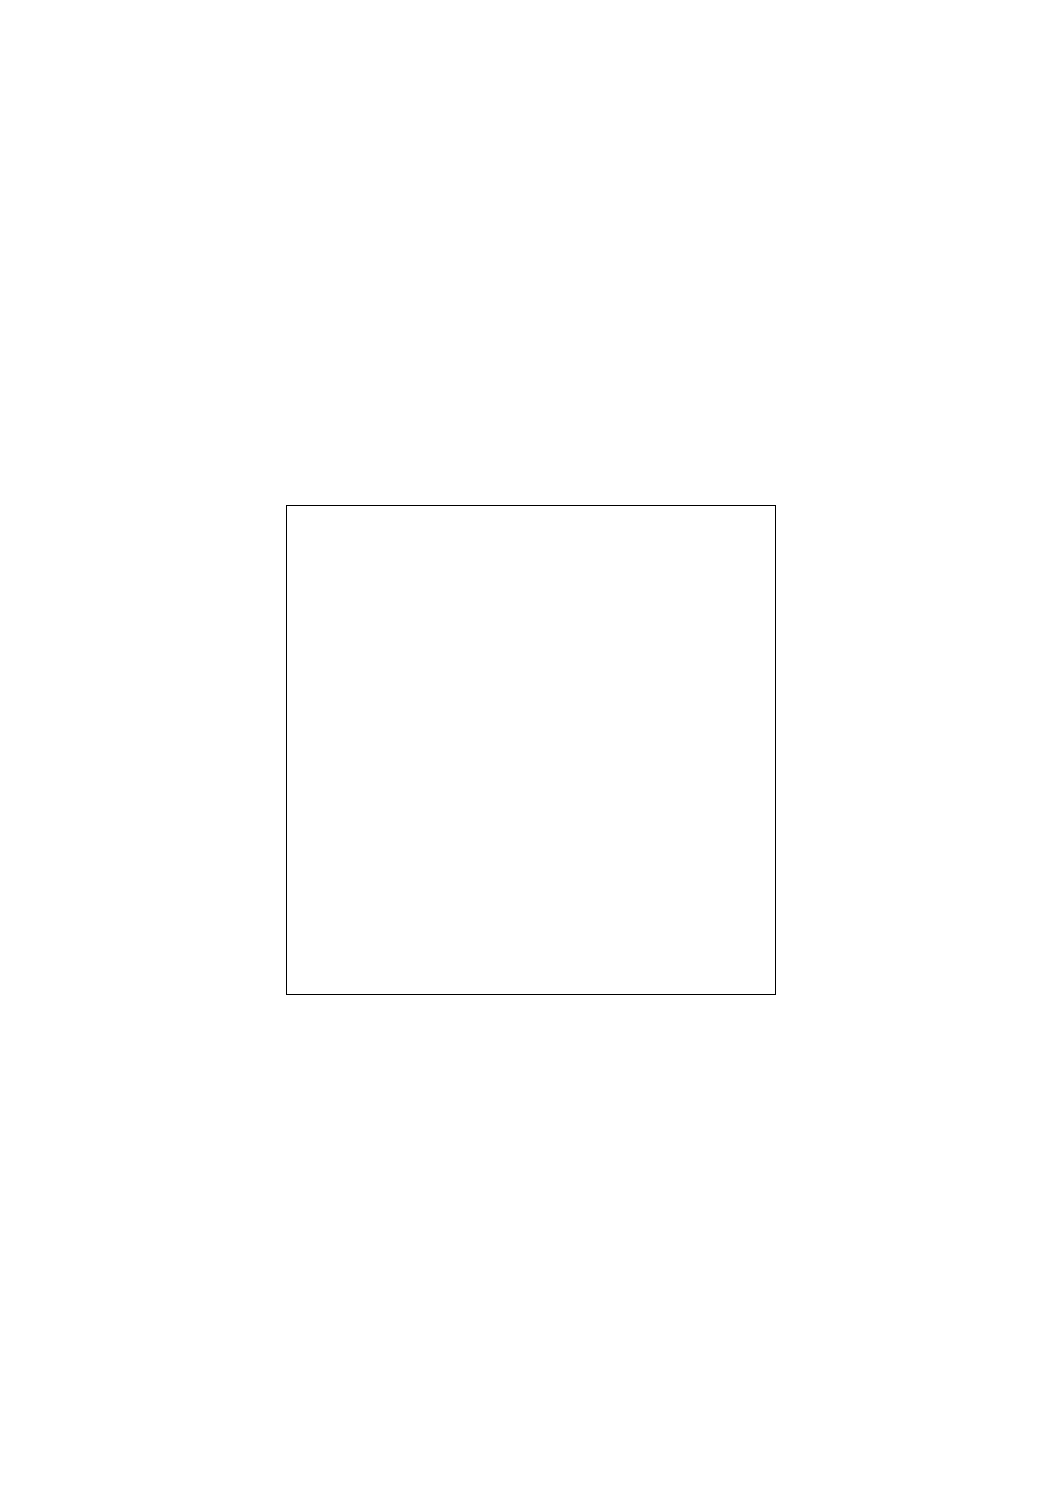PCB copper artwork for ICI MODULE 101 (TOUSLET 1, B 1995/1), shown mirrored.